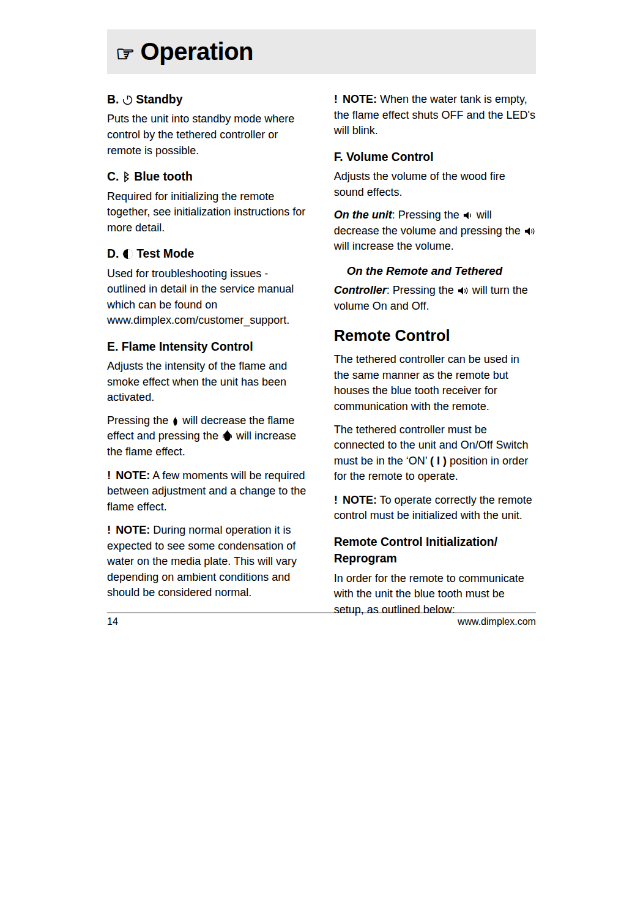☞Operation
B. Standby
Puts the unit into standby mode where control by the tethered controller or remote is possible.
C. Blue tooth
Required for initializing the remote together, see initialization instructions for more detail.
D. Test Mode
Used for troubleshooting issues - outlined in detail in the service manual which can be found on www.dimplex.com/customer_support.
E. Flame Intensity Control
Adjusts the intensity of the flame and smoke effect when the unit has been activated.
Pressing the will decrease the flame effect and pressing the will increase the flame effect.
! NOTE: A few moments will be required between adjustment and a change to the flame effect.
! NOTE: During normal operation it is expected to see some condensation of water on the media plate. This will vary depending on ambient conditions and should be considered normal.
! NOTE: When the water tank is empty, the flame effect shuts OFF and the LED's will blink.
F. Volume Control
Adjusts the volume of the wood fire sound effects.
On the unit: Pressing the will decrease the volume and pressing the will increase the volume.
On the Remote and Tethered
Controller: Pressing the will turn the volume On and Off.
Remote Control
The tethered controller can be used in the same manner as the remote but houses the blue tooth receiver for communication with the remote.
The tethered controller must be connected to the unit and On/Off Switch must be in the ‘ON’ ( I ) position in order for the remote to operate.
! NOTE: To operate correctly the remote control must be initialized with the unit.
Remote Control Initialization/ Reprogram
In order for the remote to communicate with the unit the blue tooth must be setup, as outlined below:
14 www.dimplex.com